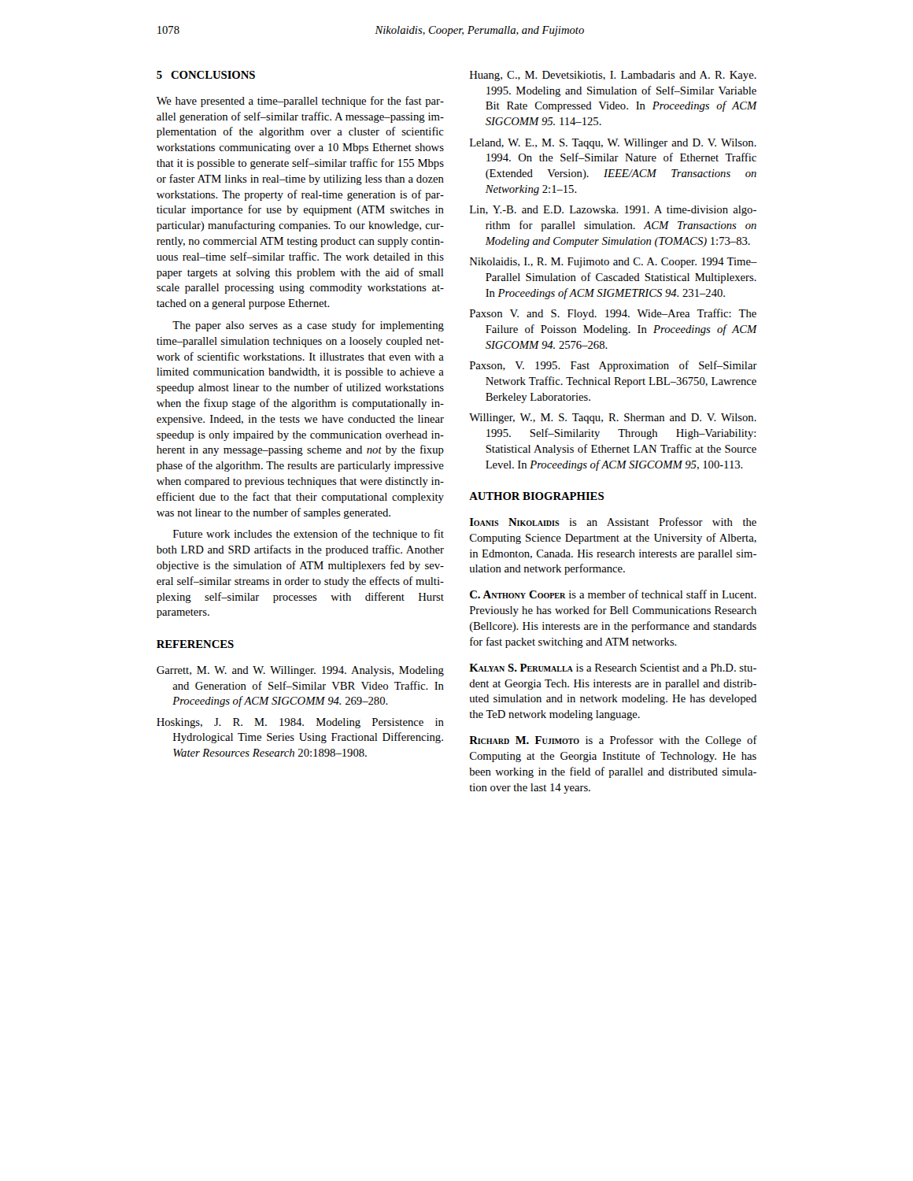1078 Nikolaidis, Cooper, Perumalla, and Fujimoto
5 CONCLUSIONS
We have presented a time–parallel technique for the fast parallel generation of self–similar traffic. A message–passing implementation of the algorithm over a cluster of scientific workstations communicating over a 10 Mbps Ethernet shows that it is possible to generate self–similar traffic for 155 Mbps or faster ATM links in real–time by utilizing less than a dozen workstations. The property of real-time generation is of particular importance for use by equipment (ATM switches in particular) manufacturing companies. To our knowledge, currently, no commercial ATM testing product can supply continuous real–time self–similar traffic. The work detailed in this paper targets at solving this problem with the aid of small scale parallel processing using commodity workstations attached on a general purpose Ethernet.
The paper also serves as a case study for implementing time–parallel simulation techniques on a loosely coupled network of scientific workstations. It illustrates that even with a limited communication bandwidth, it is possible to achieve a speedup almost linear to the number of utilized workstations when the fixup stage of the algorithm is computationally inexpensive. Indeed, in the tests we have conducted the linear speedup is only impaired by the communication overhead inherent in any message–passing scheme and not by the fixup phase of the algorithm. The results are particularly impressive when compared to previous techniques that were distinctly inefficient due to the fact that their computational complexity was not linear to the number of samples generated.
Future work includes the extension of the technique to fit both LRD and SRD artifacts in the produced traffic. Another objective is the simulation of ATM multiplexers fed by several self–similar streams in order to study the effects of multiplexing self–similar processes with different Hurst parameters.
REFERENCES
Garrett, M. W. and W. Willinger. 1994. Analysis, Modeling and Generation of Self–Similar VBR Video Traffic. In Proceedings of ACM SIGCOMM 94. 269–280.
Hoskings, J. R. M. 1984. Modeling Persistence in Hydrological Time Series Using Fractional Differencing. Water Resources Research 20:1898–1908.
Huang, C., M. Devetsikiotis, I. Lambadaris and A. R. Kaye. 1995. Modeling and Simulation of Self–Similar Variable Bit Rate Compressed Video. In Proceedings of ACM SIGCOMM 95. 114–125.
Leland, W. E., M. S. Taqqu, W. Willinger and D. V. Wilson. 1994. On the Self–Similar Nature of Ethernet Traffic (Extended Version). IEEE/ACM Transactions on Networking 2:1–15.
Lin, Y.-B. and E.D. Lazowska. 1991. A time-division algorithm for parallel simulation. ACM Transactions on Modeling and Computer Simulation (TOMACS) 1:73–83.
Nikolaidis, I., R. M. Fujimoto and C. A. Cooper. 1994 Time–Parallel Simulation of Cascaded Statistical Multiplexers. In Proceedings of ACM SIGMETRICS 94. 231–240.
Paxson V. and S. Floyd. 1994. Wide–Area Traffic: The Failure of Poisson Modeling. In Proceedings of ACM SIGCOMM 94. 2576–268.
Paxson, V. 1995. Fast Approximation of Self–Similar Network Traffic. Technical Report LBL–36750, Lawrence Berkeley Laboratories.
Willinger, W., M. S. Taqqu, R. Sherman and D. V. Wilson. 1995. Self–Similarity Through High–Variability: Statistical Analysis of Ethernet LAN Traffic at the Source Level. In Proceedings of ACM SIGCOMM 95, 100-113.
AUTHOR BIOGRAPHIES
Ioanis Nikolaidis is an Assistant Professor with the Computing Science Department at the University of Alberta, in Edmonton, Canada. His research interests are parallel simulation and network performance.
C. Anthony Cooper is a member of technical staff in Lucent. Previously he has worked for Bell Communications Research (Bellcore). His interests are in the performance and standards for fast packet switching and ATM networks.
Kalyan S. Perumalla is a Research Scientist and a Ph.D. student at Georgia Tech. His interests are in parallel and distributed simulation and in network modeling. He has developed the TeD network modeling language.
Richard M. Fujimoto is a Professor with the College of Computing at the Georgia Institute of Technology. He has been working in the field of parallel and distributed simulation over the last 14 years.